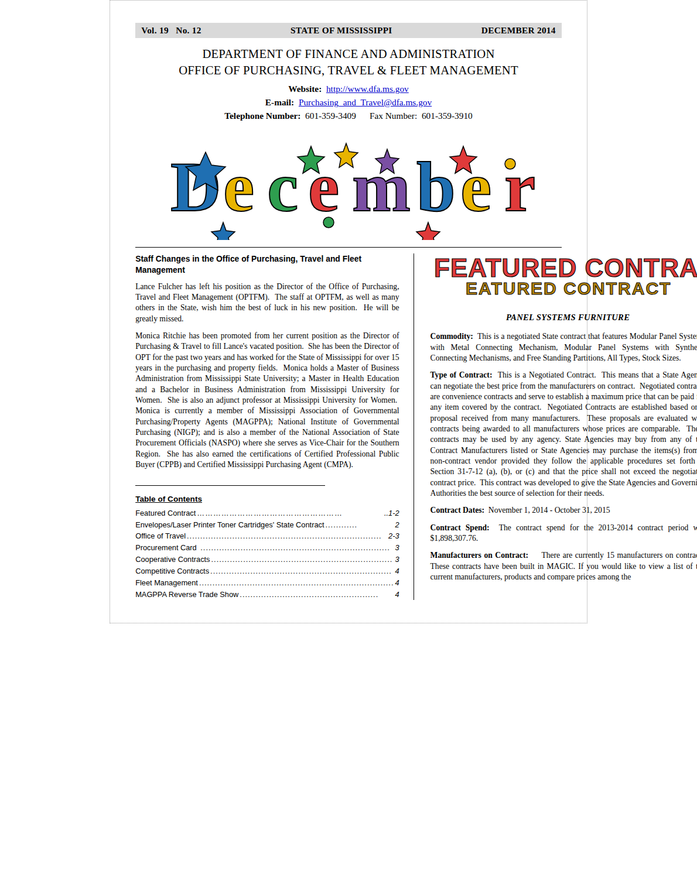Vol. 19 No. 12
STATE OF MISSISSIPPI
DECEMBER 2014
DEPARTMENT OF FINANCE AND ADMINISTRATION
OFFICE OF PURCHASING, TRAVEL & FLEET MANAGEMENT
Website: http://www.dfa.ms.gov
E-mail: Purchasing_and_Travel@dfa.ms.gov
Telephone Number: 601-359-3409 Fax Number: 601-359-3910
D e c e m b e r
Staff Changes in the Office of Purchasing, Travel and Fleet Management
Lance Fulcher has left his position as the Director of the Office of Purchasing, Travel and Fleet Management (OPTFM). The staff at OPTFM, as well as many others in the State, wish him the best of luck in his new position. He will be greatly missed.
Monica Ritchie has been promoted from her current position as the Director of Purchasing & Travel to fill Lance's vacated position. She has been the Director of OPT for the past two years and has worked for the State of Mississippi for over 15 years in the purchasing and property fields. Monica holds a Master of Business Administration from Mississippi State University; a Master in Health Education and a Bachelor in Business Administration from Mississippi University for Women. She is also an adjunct professor at Mississippi University for Women. Monica is currently a member of Mississippi Association of Governmental Purchasing/Property Agents (MAGPPA); National Institute of Governmental Purchasing (NIGP); and is also a member of the National Association of State Procurement Officials (NASPO) where she serves as Vice-Chair for the Southern Region. She has also earned the certifications of Certified Professional Public Buyer (CPPB) and Certified Mississippi Purchasing Agent (CMPA).
Table of Contents
Featured Contract………………………………………………..1-2
Envelopes/Laser Printer Toner Cartridges' State Contract............ 2
Office of Travel......................................................................... 2-3
Procurement Card ....................................................................... 3
Cooperative Contracts.................................................................... 3
Competitive Contracts.................................................................... 4
Fleet Management......................................................................... 4
MAGPPA Reverse Trade Show.................................................... 4
FEATURED CONTRACT EATURED CONTRACT
PANEL SYSTEMS FURNITURE
Commodity: This is a negotiated State contract that features Modular Panel Systems with Metal Connecting Mechanism, Modular Panel Systems with Synthetic Connecting Mechanisms, and Free Standing Partitions, All Types, Stock Sizes.
Type of Contract: This is a Negotiated Contract. This means that a State Agency can negotiate the best price from the manufacturers on contract. Negotiated contracts are convenience contracts and serve to establish a maximum price that can be paid for any item covered by the contract. Negotiated Contracts are established based on a proposal received from many manufacturers. These proposals are evaluated with contracts being awarded to all manufacturers whose prices are comparable. These contracts may be used by any agency. State Agencies may buy from any of the Contract Manufacturers listed or State Agencies may purchase the items(s) from a non-contract vendor provided they follow the applicable procedures set forth in Section 31-7-12 (a), (b), or (c) and that the price shall not exceed the negotiated contract price. This contract was developed to give the State Agencies and Governing Authorities the best source of selection for their needs.
Contract Dates: November 1, 2014 - October 31, 2015
Contract Spend: The contract spend for the 2013-2014 contract period was $1,898,307.76.
Manufacturers on Contract: There are currently 15 manufacturers on contract. These contracts have been built in MAGIC. If you would like to view a list of the current manufacturers, products and compare prices among the